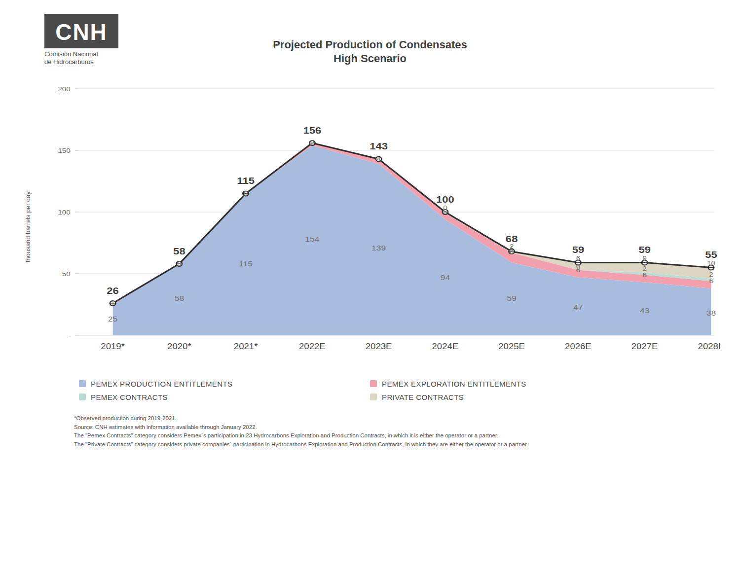CNH
Comisión Nacional
de Hidrocarburos
Projected Production of Condensates
High Scenario
thousand barrels per day
y scale: value 0 -> y=520 ; value 200 -> y=20 (2.5 px per unit) 200 150 100 50 - ===== Stacked areas ===== x positions (category centers): 2019=140, 2020=256, 2021=372, 2022=488, 2023=604, 2024=720, 2025=836, 2026=952, 2027=1068, 2028=1184 y(v) = 520 - 2.5*v 26 58 115 156 143 100 68 59 59 55 25 58 115 154 139 94 59 47 43 38 1 0 0 2 4 5 6 6 6 6 1 0 2 2 0 2 6 9 10 2019* 2020* 2021* 2022E 2023E 2024E 2025E 2026E 2027E 2028E
PEMEX PRODUCTION ENTITLEMENTS
PEMEX EXPLORATION ENTITLEMENTS
PEMEX CONTRACTS
PRIVATE CONTRACTS
*Observed production during 2019-2021.
Source: CNH estimates with information available through January 2022.
The "Pemex Contracts" category considers Pemex´s participation in 23 Hydrocarbons Exploration and Production Contracts, in which it is either the operator or a partner.
The "Private Contracts" category considers private companies´ participation in Hydrocarbons Exploration and Production Contracts, in which they are either the operator or a partner.